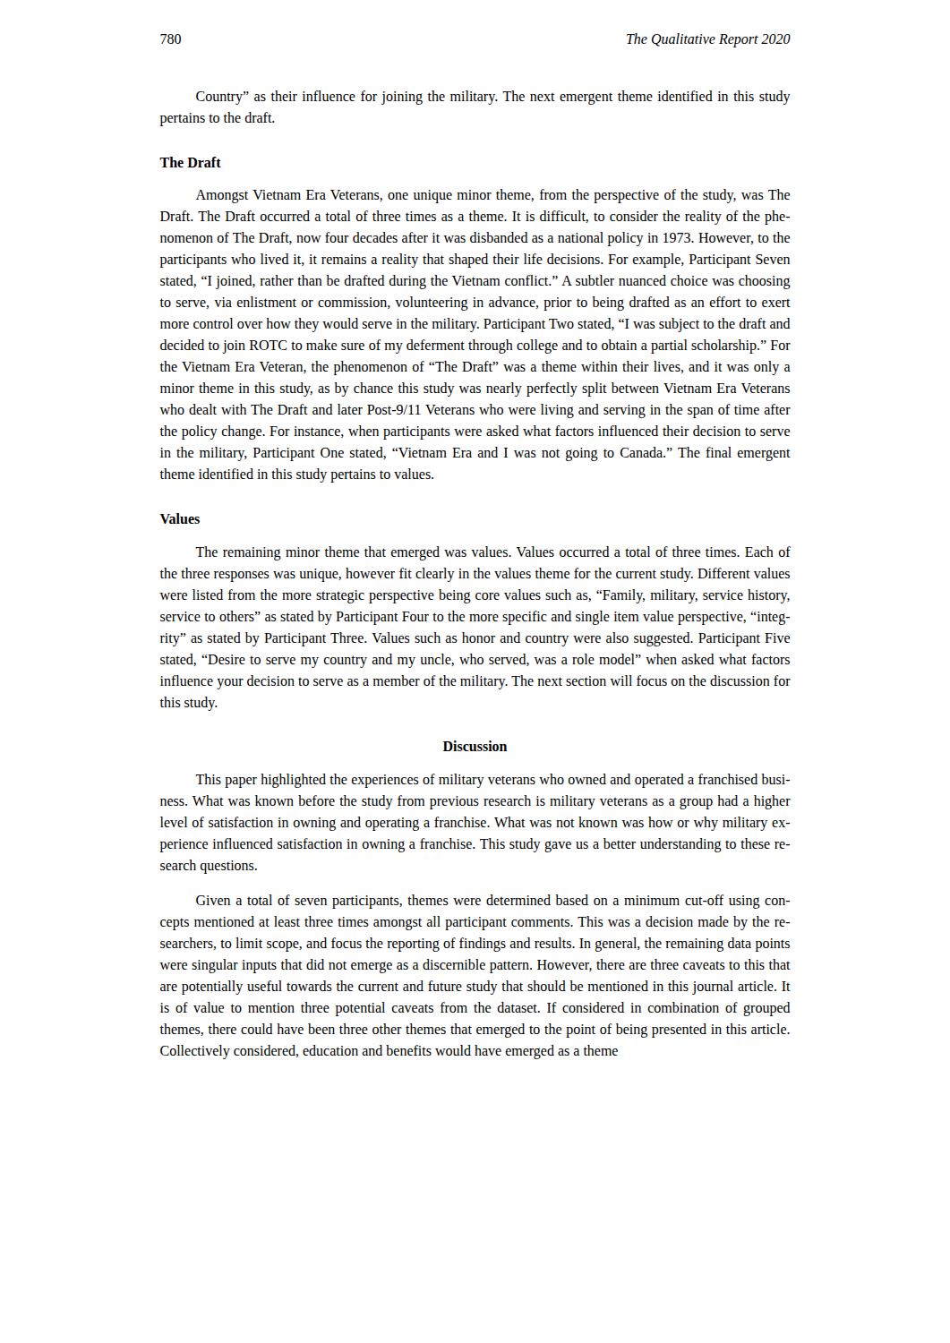780 The Qualitative Report 2020
Country” as their influence for joining the military. The next emergent theme identified in this study pertains to the draft.
The Draft
Amongst Vietnam Era Veterans, one unique minor theme, from the perspective of the study, was The Draft. The Draft occurred a total of three times as a theme. It is difficult, to consider the reality of the phenomenon of The Draft, now four decades after it was disbanded as a national policy in 1973. However, to the participants who lived it, it remains a reality that shaped their life decisions. For example, Participant Seven stated, “I joined, rather than be drafted during the Vietnam conflict.” A subtler nuanced choice was choosing to serve, via enlistment or commission, volunteering in advance, prior to being drafted as an effort to exert more control over how they would serve in the military. Participant Two stated, “I was subject to the draft and decided to join ROTC to make sure of my deferment through college and to obtain a partial scholarship.” For the Vietnam Era Veteran, the phenomenon of “The Draft” was a theme within their lives, and it was only a minor theme in this study, as by chance this study was nearly perfectly split between Vietnam Era Veterans who dealt with The Draft and later Post-9/11 Veterans who were living and serving in the span of time after the policy change. For instance, when participants were asked what factors influenced their decision to serve in the military, Participant One stated, “Vietnam Era and I was not going to Canada.” The final emergent theme identified in this study pertains to values.
Values
The remaining minor theme that emerged was values. Values occurred a total of three times. Each of the three responses was unique, however fit clearly in the values theme for the current study. Different values were listed from the more strategic perspective being core values such as, “Family, military, service history, service to others” as stated by Participant Four to the more specific and single item value perspective, “integrity” as stated by Participant Three. Values such as honor and country were also suggested. Participant Five stated, “Desire to serve my country and my uncle, who served, was a role model” when asked what factors influence your decision to serve as a member of the military. The next section will focus on the discussion for this study.
Discussion
This paper highlighted the experiences of military veterans who owned and operated a franchised business. What was known before the study from previous research is military veterans as a group had a higher level of satisfaction in owning and operating a franchise. What was not known was how or why military experience influenced satisfaction in owning a franchise. This study gave us a better understanding to these research questions.
Given a total of seven participants, themes were determined based on a minimum cut-off using concepts mentioned at least three times amongst all participant comments. This was a decision made by the researchers, to limit scope, and focus the reporting of findings and results. In general, the remaining data points were singular inputs that did not emerge as a discernible pattern. However, there are three caveats to this that are potentially useful towards the current and future study that should be mentioned in this journal article. It is of value to mention three potential caveats from the dataset. If considered in combination of grouped themes, there could have been three other themes that emerged to the point of being presented in this article. Collectively considered, education and benefits would have emerged as a theme